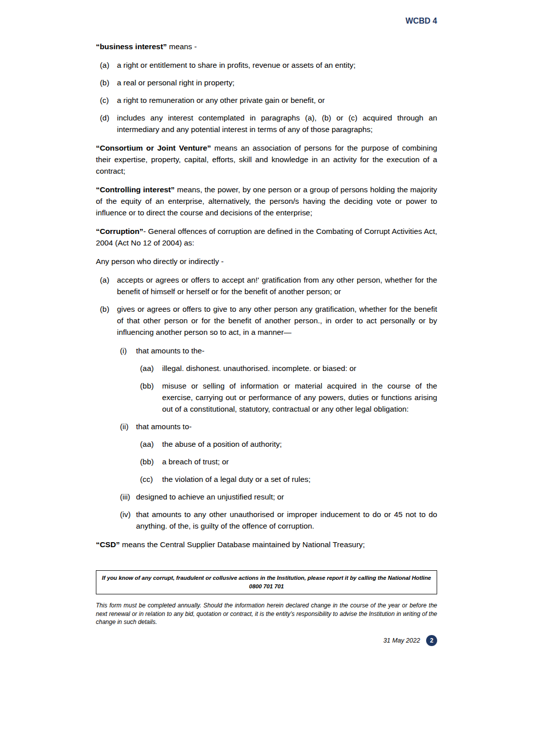WCBD 4
“business interest” means -
(a)
a right or entitlement to share in profits, revenue or assets of an entity;
(b)
a real or personal right in property;
(c)
a right to remuneration or any other private gain or benefit, or
(d)
includes any interest contemplated in paragraphs (a), (b) or (c) acquired through an intermediary and any potential interest in terms of any of those paragraphs;
“Consortium or Joint Venture” means an association of persons for the purpose of combining their expertise, property, capital, efforts, skill and knowledge in an activity for the execution of a contract;
“Controlling interest” means, the power, by one person or a group of persons holding the majority of the equity of an enterprise, alternatively, the person/s having the deciding vote or power to influence or to direct the course and decisions of the enterprise;
“Corruption”- General offences of corruption are defined in the Combating of Corrupt Activities Act, 2004 (Act No 12 of 2004) as:
Any person who directly or indirectly -
(a)
accepts or agrees or offers to accept an!' gratification from any other person, whether for the benefit of himself or herself or for the benefit of another person; or
(b)
gives or agrees or offers to give to any other person any gratification, whether for the benefit of that other person or for the benefit of another person., in order to act personally or by influencing another person so to act, in a manner—
(i)
that amounts to the-
(aa)
illegal. dishonest. unauthorised. incomplete. or biased: or
(bb)
misuse or selling of information or material acquired in the course of the exercise, carrying out or performance of any powers, duties or functions arising out of a constitutional, statutory, contractual or any other legal obligation:
(ii)
that amounts to-
(aa)
the abuse of a position of authority;
(bb)
a breach of trust; or
(cc)
the violation of a legal duty or a set of rules;
(iii)
designed to achieve an unjustified result; or
(iv)
that amounts to any other unauthorised or improper inducement to do or 45 not to do anything. of the, is guilty of the offence of corruption.
“CSD” means the Central Supplier Database maintained by National Treasury;
If you know of any corrupt, fraudulent or collusive actions in the Institution, please report it by calling the National Hotline 0800 701 701
This form must be completed annually. Should the information herein declared change in the course of the year or before the next renewal or in relation to any bid, quotation or contract, it is the entity’s responsibility to advise the Institution in writing of the change in such details.
31 May 2022 2